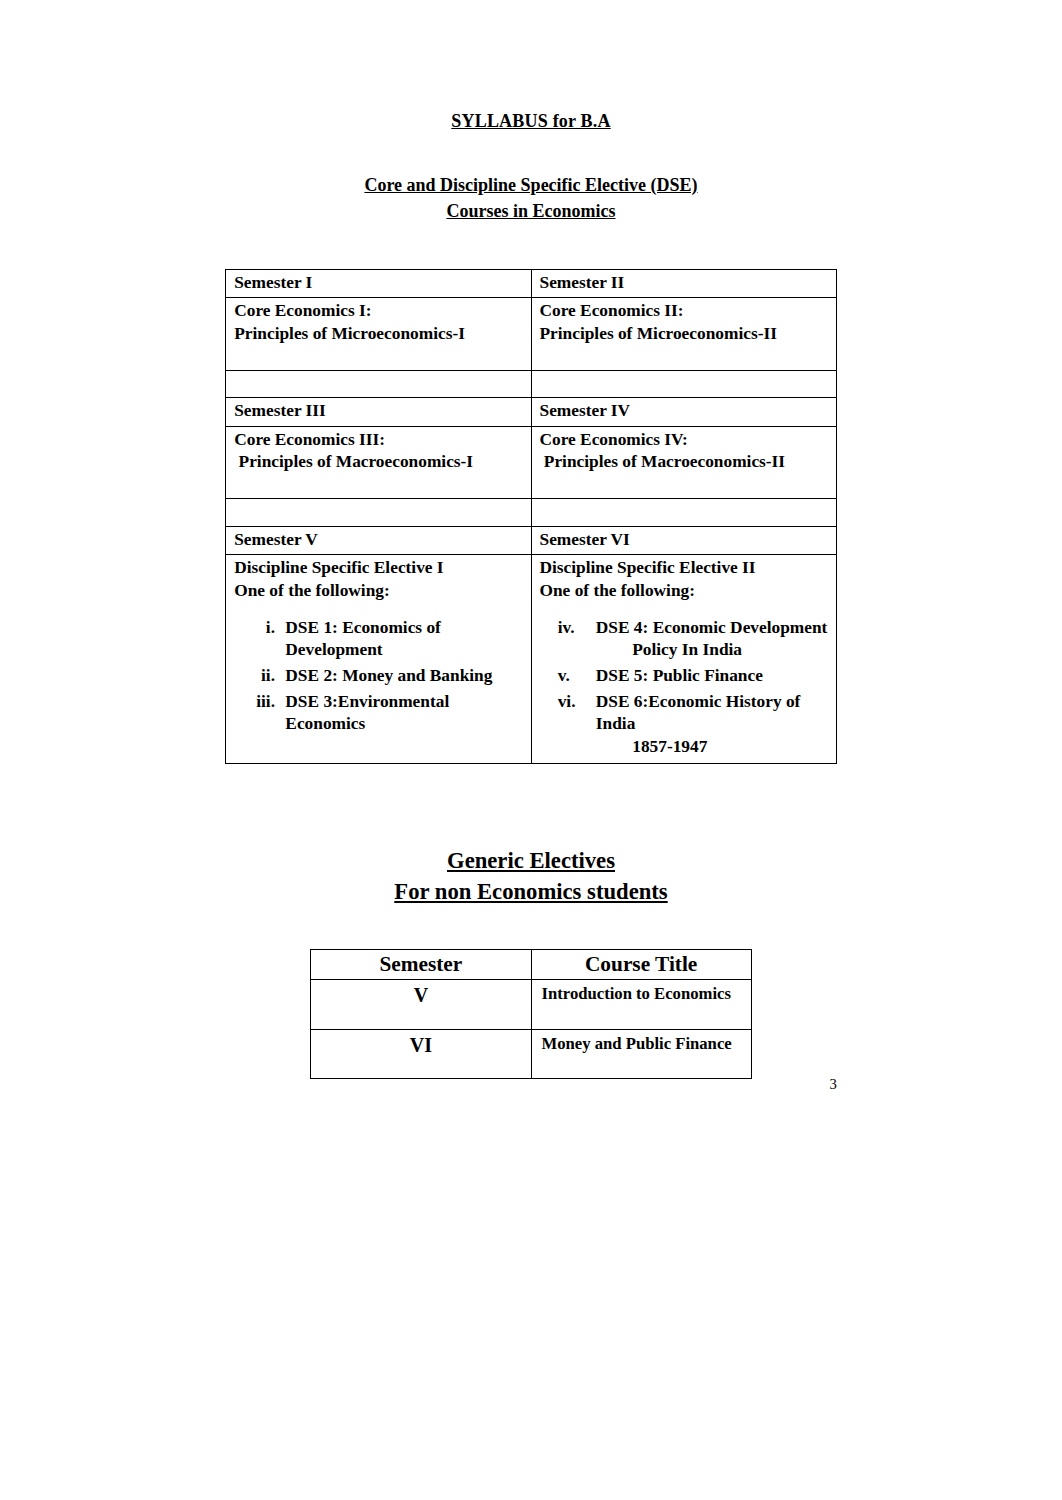SYLLABUS for B.A
Core and Discipline Specific Elective (DSE)
Courses in Economics
| Semester I | Semester II |
| Core Economics I: Principles of Microeconomics-I | Core Economics II: Principles of Microeconomics-II |
| Semester III | Semester IV |
| Core Economics III: Principles of Macroeconomics-I | Core Economics IV: Principles of Macroeconomics-II |
| Semester V | Semester VI |
| Discipline Specific Elective I One of the following: DSE 1: Economics of Development DSE 2: Money and Banking DSE 3:Environmental Economics | Discipline Specific Elective II One of the following: DSE 4: Economic Development Policy In India DSE 5: Public Finance DSE 6:Economic History of India 1857-1947 |
Generic ElectivesFor non Economics students
| Semester | Course Title |
| --- | --- |
| V | Introduction to Economics |
| VI | Money and Public Finance |
3